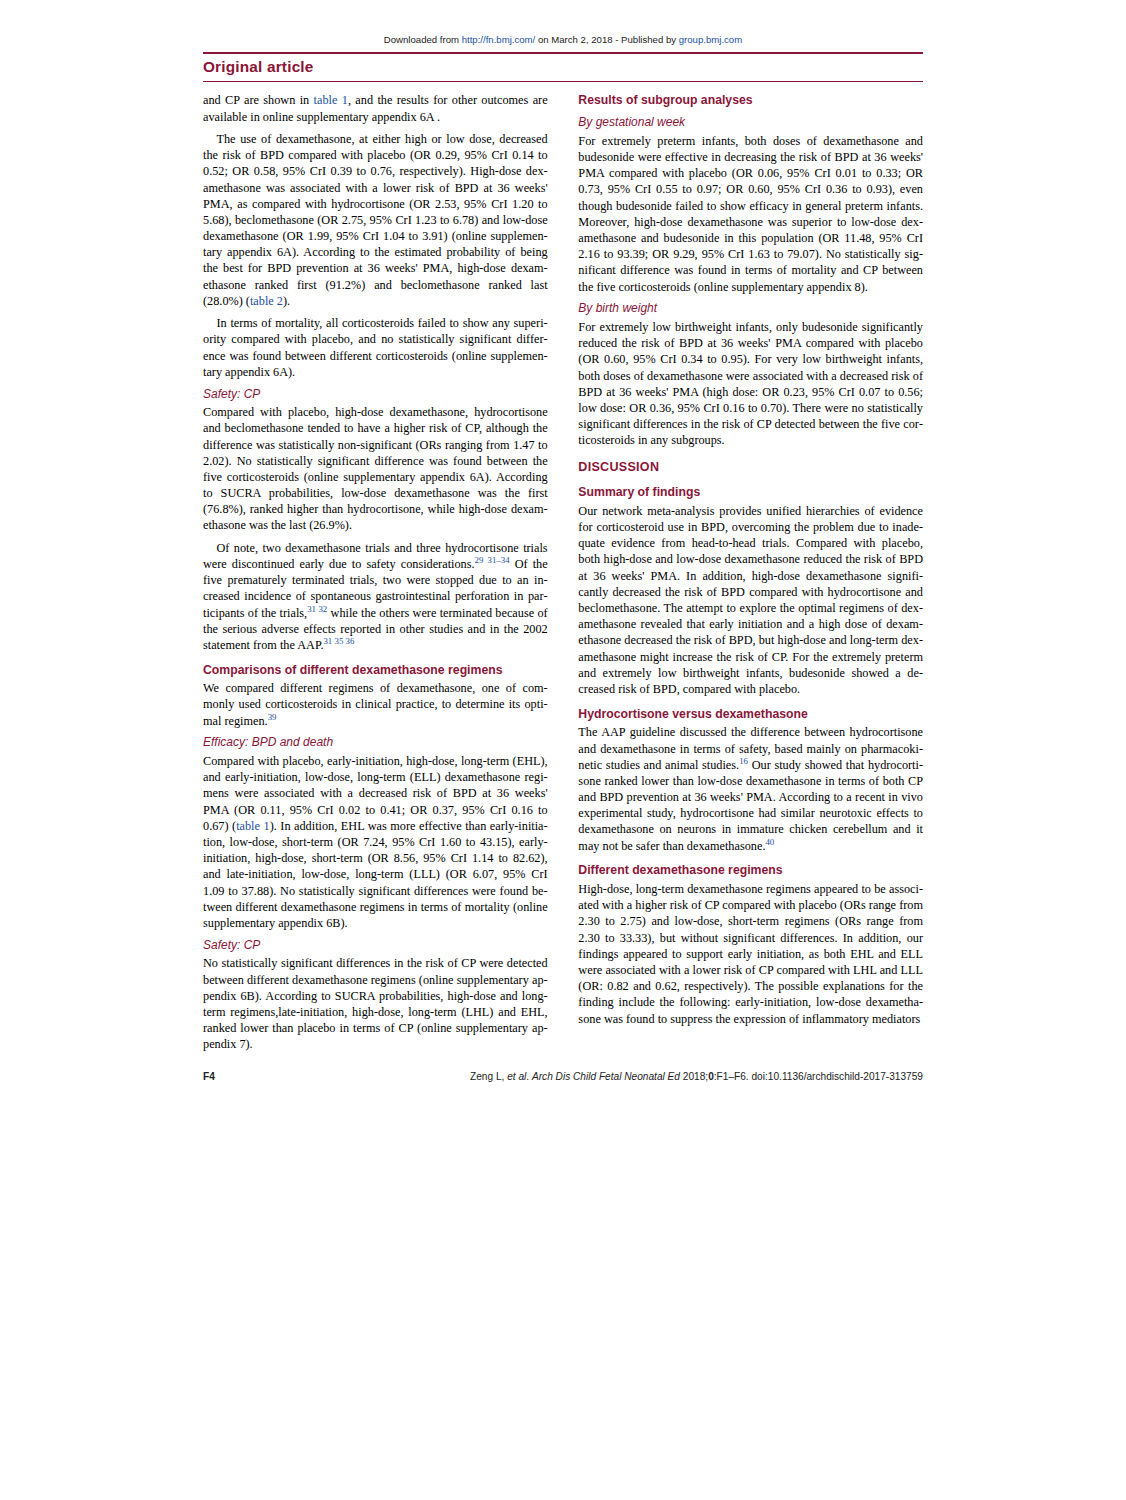Downloaded from http://fn.bmj.com/ on March 2, 2018 - Published by group.bmj.com
Original article
and CP are shown in table 1, and the results for other outcomes are available in online supplementary appendix 6A .
The use of dexamethasone, at either high or low dose, decreased the risk of BPD compared with placebo (OR 0.29, 95% CrI 0.14 to 0.52; OR 0.58, 95% CrI 0.39 to 0.76, respectively). High-dose dexamethasone was associated with a lower risk of BPD at 36 weeks' PMA, as compared with hydrocortisone (OR 2.53, 95% CrI 1.20 to 5.68), beclomethasone (OR 2.75, 95% CrI 1.23 to 6.78) and low-dose dexamethasone (OR 1.99, 95% CrI 1.04 to 3.91) (online supplementary appendix 6A). According to the estimated probability of being the best for BPD prevention at 36 weeks' PMA, high-dose dexamethasone ranked first (91.2%) and beclomethasone ranked last (28.0%) (table 2).
In terms of mortality, all corticosteroids failed to show any superiority compared with placebo, and no statistically significant difference was found between different corticosteroids (online supplementary appendix 6A).
Safety: CP
Compared with placebo, high-dose dexamethasone, hydrocortisone and beclomethasone tended to have a higher risk of CP, although the difference was statistically non-significant (ORs ranging from 1.47 to 2.02). No statistically significant difference was found between the five corticosteroids (online supplementary appendix 6A). According to SUCRA probabilities, low-dose dexamethasone was the first (76.8%), ranked higher than hydrocortisone, while high-dose dexamethasone was the last (26.9%).
Of note, two dexamethasone trials and three hydrocortisone trials were discontinued early due to safety considerations.29 31–34 Of the five prematurely terminated trials, two were stopped due to an increased incidence of spontaneous gastrointestinal perforation in participants of the trials,31 32 while the others were terminated because of the serious adverse effects reported in other studies and in the 2002 statement from the AAP.31 35 36
Comparisons of different dexamethasone regimens
We compared different regimens of dexamethasone, one of commonly used corticosteroids in clinical practice, to determine its optimal regimen.39
Efficacy: BPD and death
Compared with placebo, early-initiation, high-dose, long-term (EHL), and early-initiation, low-dose, long-term (ELL) dexamethasone regimens were associated with a decreased risk of BPD at 36 weeks' PMA (OR 0.11, 95% CrI 0.02 to 0.41; OR 0.37, 95% CrI 0.16 to 0.67) (table 1). In addition, EHL was more effective than early-initiation, low-dose, short-term (OR 7.24, 95% CrI 1.60 to 43.15), early-initiation, high-dose, short-term (OR 8.56, 95% CrI 1.14 to 82.62), and late-initiation, low-dose, long-term (LLL) (OR 6.07, 95% CrI 1.09 to 37.88). No statistically significant differences were found between different dexamethasone regimens in terms of mortality (online supplementary appendix 6B).
Safety: CP
No statistically significant differences in the risk of CP were detected between different dexamethasone regimens (online supplementary appendix 6B). According to SUCRA probabilities, high-dose and long-term regimens,late-initiation, high-dose, long-term (LHL) and EHL, ranked lower than placebo in terms of CP (online supplementary appendix 7).
Results of subgroup analyses
By gestational week
For extremely preterm infants, both doses of dexamethasone and budesonide were effective in decreasing the risk of BPD at 36 weeks' PMA compared with placebo (OR 0.06, 95% CrI 0.01 to 0.33; OR 0.73, 95% CrI 0.55 to 0.97; OR 0.60, 95% CrI 0.36 to 0.93), even though budesonide failed to show efficacy in general preterm infants. Moreover, high-dose dexamethasone was superior to low-dose dexamethasone and budesonide in this population (OR 11.48, 95% CrI 2.16 to 93.39; OR 9.29, 95% CrI 1.63 to 79.07). No statistically significant difference was found in terms of mortality and CP between the five corticosteroids (online supplementary appendix 8).
By birth weight
For extremely low birthweight infants, only budesonide significantly reduced the risk of BPD at 36 weeks' PMA compared with placebo (OR 0.60, 95% CrI 0.34 to 0.95). For very low birthweight infants, both doses of dexamethasone were associated with a decreased risk of BPD at 36 weeks' PMA (high dose: OR 0.23, 95% CrI 0.07 to 0.56; low dose: OR 0.36, 95% CrI 0.16 to 0.70). There were no statistically significant differences in the risk of CP detected between the five corticosteroids in any subgroups.
Discussion
Summary of findings
Our network meta-analysis provides unified hierarchies of evidence for corticosteroid use in BPD, overcoming the problem due to inadequate evidence from head-to-head trials. Compared with placebo, both high-dose and low-dose dexamethasone reduced the risk of BPD at 36 weeks' PMA. In addition, high-dose dexamethasone significantly decreased the risk of BPD compared with hydrocortisone and beclomethasone. The attempt to explore the optimal regimens of dexamethasone revealed that early initiation and a high dose of dexamethasone decreased the risk of BPD, but high-dose and long-term dexamethasone might increase the risk of CP. For the extremely preterm and extremely low birthweight infants, budesonide showed a decreased risk of BPD, compared with placebo.
Hydrocortisone versus dexamethasone
The AAP guideline discussed the difference between hydrocortisone and dexamethasone in terms of safety, based mainly on pharmacokinetic studies and animal studies.16 Our study showed that hydrocortisone ranked lower than low-dose dexamethasone in terms of both CP and BPD prevention at 36 weeks' PMA. According to a recent in vivo experimental study, hydrocortisone had similar neurotoxic effects to dexamethasone on neurons in immature chicken cerebellum and it may not be safer than dexamethasone.40
Different dexamethasone regimens
High-dose, long-term dexamethasone regimens appeared to be associated with a higher risk of CP compared with placebo (ORs range from 2.30 to 2.75) and low-dose, short-term regimens (ORs range from 2.30 to 33.33), but without significant differences. In addition, our findings appeared to support early initiation, as both EHL and ELL were associated with a lower risk of CP compared with LHL and LLL (OR: 0.82 and 0.62, respectively). The possible explanations for the finding include the following: early-initiation, low-dose dexamethasone was found to suppress the expression of inflammatory mediators
F4
Zeng L, et al. Arch Dis Child Fetal Neonatal Ed 2018;0:F1–F6. doi:10.1136/archdischild-2017-313759